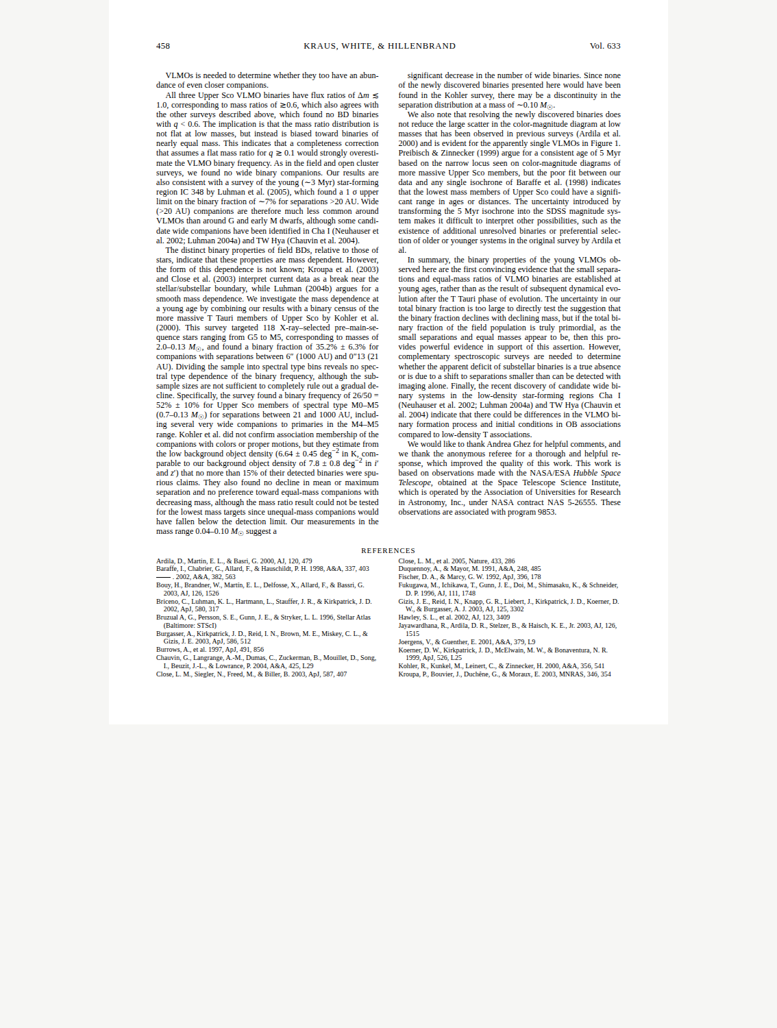458
KRAUS, WHITE, & HILLENBRAND
Vol. 633
VLMOs is needed to determine whether they too have an abundance of even closer companions.
All three Upper Sco VLMO binaries have flux ratios of Δm ≲ 1.0, corresponding to mass ratios of ≳0.6, which also agrees with the other surveys described above, which found no BD binaries with q < 0.6. The implication is that the mass ratio distribution is not flat at low masses, but instead is biased toward binaries of nearly equal mass. This indicates that a completeness correction that assumes a flat mass ratio for q ≳ 0.1 would strongly overestimate the VLMO binary frequency. As in the field and open cluster surveys, we found no wide binary companions. Our results are also consistent with a survey of the young (∼3 Myr) star-forming region IC 348 by Luhman et al. (2005), which found a 1 σ upper limit on the binary fraction of ∼7% for separations >20 AU. Wide (>20 AU) companions are therefore much less common around VLMOs than around G and early M dwarfs, although some candidate wide companions have been identified in Cha I (Neuhauser et al. 2002; Luhman 2004a) and TW Hya (Chauvin et al. 2004).
The distinct binary properties of field BDs, relative to those of stars, indicate that these properties are mass dependent. However, the form of this dependence is not known; Kroupa et al. (2003) and Close et al. (2003) interpret current data as a break near the stellar/substellar boundary, while Luhman (2004b) argues for a smooth mass dependence. We investigate the mass dependence at a young age by combining our results with a binary census of the more massive T Tauri members of Upper Sco by Kohler et al. (2000). This survey targeted 118 X-ray–selected pre–main-sequence stars ranging from G5 to M5, corresponding to masses of 2.0–0.13 M☉, and found a binary fraction of 35.2% ± 6.3% for companions with separations between 6″ (1000 AU) and 0″13 (21 AU). Dividing the sample into spectral type bins reveals no spectral type dependence of the binary frequency, although the subsample sizes are not sufficient to completely rule out a gradual decline. Specifically, the survey found a binary frequency of 26/50 = 52% ± 10% for Upper Sco members of spectral type M0–M5 (0.7–0.13 M☉) for separations between 21 and 1000 AU, including several very wide companions to primaries in the M4–M5 range. Kohler et al. did not confirm association membership of the companions with colors or proper motions, but they estimate from the low background object density (6.64 ± 0.45 deg−2 in K, comparable to our background object density of 7.8 ± 0.8 deg−2 in i′ and z′) that no more than 15% of their detected binaries were spurious claims. They also found no decline in mean or maximum separation and no preference toward equal-mass companions with decreasing mass, although the mass ratio result could not be tested for the lowest mass targets since unequal-mass companions would have fallen below the detection limit. Our measurements in the mass range 0.04–0.10 M☉ suggest a
significant decrease in the number of wide binaries. Since none of the newly discovered binaries presented here would have been found in the Kohler survey, there may be a discontinuity in the separation distribution at a mass of ∼0.10 M☉.
We also note that resolving the newly discovered binaries does not reduce the large scatter in the color-magnitude diagram at low masses that has been observed in previous surveys (Ardila et al. 2000) and is evident for the apparently single VLMOs in Figure 1. Preibisch & Zinnecker (1999) argue for a consistent age of 5 Myr based on the narrow locus seen on color-magnitude diagrams of more massive Upper Sco members, but the poor fit between our data and any single isochrone of Baraffe et al. (1998) indicates that the lowest mass members of Upper Sco could have a significant range in ages or distances. The uncertainty introduced by transforming the 5 Myr isochrone into the SDSS magnitude system makes it difficult to interpret other possibilities, such as the existence of additional unresolved binaries or preferential selection of older or younger systems in the original survey by Ardila et al.
In summary, the binary properties of the young VLMOs observed here are the first convincing evidence that the small separations and equal-mass ratios of VLMO binaries are established at young ages, rather than as the result of subsequent dynamical evolution after the T Tauri phase of evolution. The uncertainty in our total binary fraction is too large to directly test the suggestion that the binary fraction declines with declining mass, but if the total binary fraction of the field population is truly primordial, as the small separations and equal masses appear to be, then this provides powerful evidence in support of this assertion. However, complementary spectroscopic surveys are needed to determine whether the apparent deficit of substellar binaries is a true absence or is due to a shift to separations smaller than can be detected with imaging alone. Finally, the recent discovery of candidate wide binary systems in the low-density star-forming regions Cha I (Neuhauser et al. 2002; Luhman 2004a) and TW Hya (Chauvin et al. 2004) indicate that there could be differences in the VLMO binary formation process and initial conditions in OB associations compared to low-density T associations.
We would like to thank Andrea Ghez for helpful comments, and we thank the anonymous referee for a thorough and helpful response, which improved the quality of this work. This work is based on observations made with the NASA/ESA Hubble Space Telescope, obtained at the Space Telescope Science Institute, which is operated by the Association of Universities for Research in Astronomy, Inc., under NASA contract NAS 5-26555. These observations are associated with program 9853.
REFERENCES
Ardila, D., Martin, E. L., & Basri, G. 2000, AJ, 120, 479
Baraffe, I., Chabrier, G., Allard, F., & Hauschildt, P. H. 1998, A&A, 337, 403
. 2002, A&A, 382, 563
Bouy, H., Brandner, W., Martín, E. L., Delfosse, X., Allard, F., & Bassri, G. 2003, AJ, 126, 1526
Briceno, C., Luhman, K. L., Hartmann, L., Stauffer, J. R., & Kirkpatrick, J. D. 2002, ApJ, 580, 317
Bruzual A, G., Persson, S. E., Gunn, J. E., & Stryker, L. L. 1996, Stellar Atlas (Baltimore: STScI)
Burgasser, A., Kirkpatrick, J. D., Reid, I. N., Brown, M. E., Miskey, C. L., & Gizis, J. E. 2003, ApJ, 586, 512
Burrows, A., et al. 1997, ApJ, 491, 856
Chauvin, G., Langrange, A.-M., Dumas, C., Zuckerman, B., Mouillet, D., Song, I., Beuzit, J.-L., & Lowrance, P. 2004, A&A, 425, L29
Close, L. M., Siegler, N., Freed, M., & Biller, B. 2003, ApJ, 587, 407
Close, L. M., et al. 2005, Nature, 433, 286
Duquennoy, A., & Mayor, M. 1991, A&A, 248, 485
Fischer, D. A., & Marcy, G. W. 1992, ApJ, 396, 178
Fukugawa, M., Ichikawa, T., Gunn, J. E., Doi, M., Shimasaku, K., & Schneider, D. P. 1996, AJ, 111, 1748
Gizis, J. E., Reid, I. N., Knapp, G. R., Liebert, J., Kirkpatrick, J. D., Koerner, D. W., & Burgasser, A. J. 2003, AJ, 125, 3302
Hawley, S. L., et al. 2002, AJ, 123, 3409
Jayawardhana, R., Ardila, D. R., Stelzer, B., & Haisch, K. E., Jr. 2003, AJ, 126, 1515
Joergens, V., & Guenther, E. 2001, A&A, 379, L9
Koerner, D. W., Kirkpatrick, J. D., McElwain, M. W., & Bonaventura, N. R. 1999, ApJ, 526, L25
Kohler, R., Kunkel, M., Leinert, C., & Zinnecker, H. 2000, A&A, 356, 541
Kroupa, P., Bouvier, J., Duchêne, G., & Moraux, E. 2003, MNRAS, 346, 354